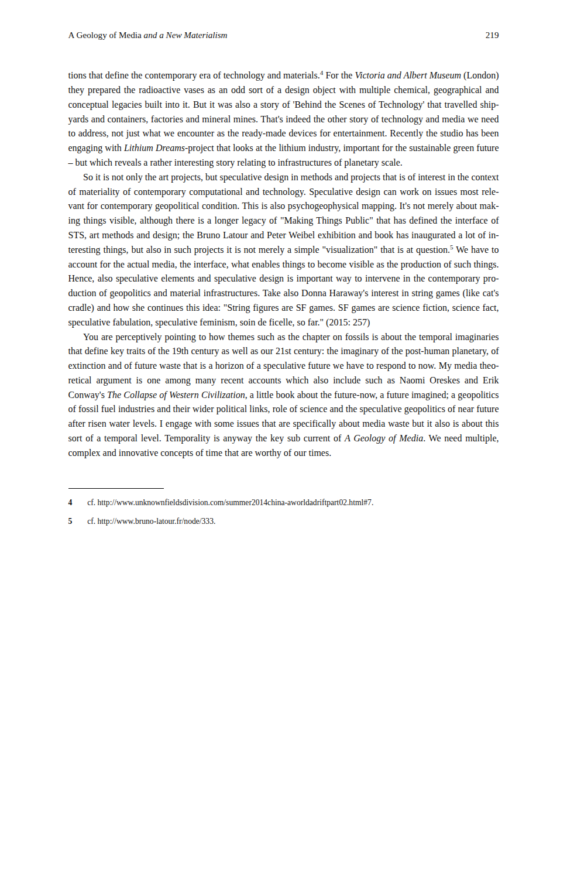A Geology of Media and a New Materialism 219
tions that define the contemporary era of technology and materials.4 For the Victoria and Albert Museum (London) they prepared the radioactive vases as an odd sort of a design object with multiple chemical, geographical and conceptual legacies built into it. But it was also a story of 'Behind the Scenes of Technology' that travelled shipyards and containers, factories and mineral mines. That's indeed the other story of technology and media we need to address, not just what we encounter as the ready-made devices for entertainment. Recently the studio has been engaging with Lithium Dreams-project that looks at the lithium industry, important for the sustainable green future – but which reveals a rather interesting story relating to infrastructures of planetary scale.
So it is not only the art projects, but speculative design in methods and projects that is of interest in the context of materiality of contemporary computational and technology. Speculative design can work on issues most relevant for contemporary geopolitical condition. This is also psychogeophysical mapping. It's not merely about making things visible, although there is a longer legacy of "Making Things Public" that has defined the interface of STS, art methods and design; the Bruno Latour and Peter Weibel exhibition and book has inaugurated a lot of interesting things, but also in such projects it is not merely a simple "visualization" that is at question.5 We have to account for the actual media, the interface, what enables things to become visible as the production of such things. Hence, also speculative elements and speculative design is important way to intervene in the contemporary production of geopolitics and material infrastructures. Take also Donna Haraway's interest in string games (like cat's cradle) and how she continues this idea: "String figures are SF games. SF games are science fiction, science fact, speculative fabulation, speculative feminism, soin de ficelle, so far." (2015: 257)
You are perceptively pointing to how themes such as the chapter on fossils is about the temporal imaginaries that define key traits of the 19th century as well as our 21st century: the imaginary of the post-human planetary, of extinction and of future waste that is a horizon of a speculative future we have to respond to now. My media theoretical argument is one among many recent accounts which also include such as Naomi Oreskes and Erik Conway's The Collapse of Western Civilization, a little book about the future-now, a future imagined; a geopolitics of fossil fuel industries and their wider political links, role of science and the speculative geopolitics of near future after risen water levels. I engage with some issues that are specifically about media waste but it also is about this sort of a temporal level. Temporality is anyway the key sub current of A Geology of Media. We need multiple, complex and innovative concepts of time that are worthy of our times.
4 cf. http://www.unknownfieldsdivision.com/summer2014china-aworldadriftpart02.html#7.
5 cf. http://www.bruno-latour.fr/node/333.